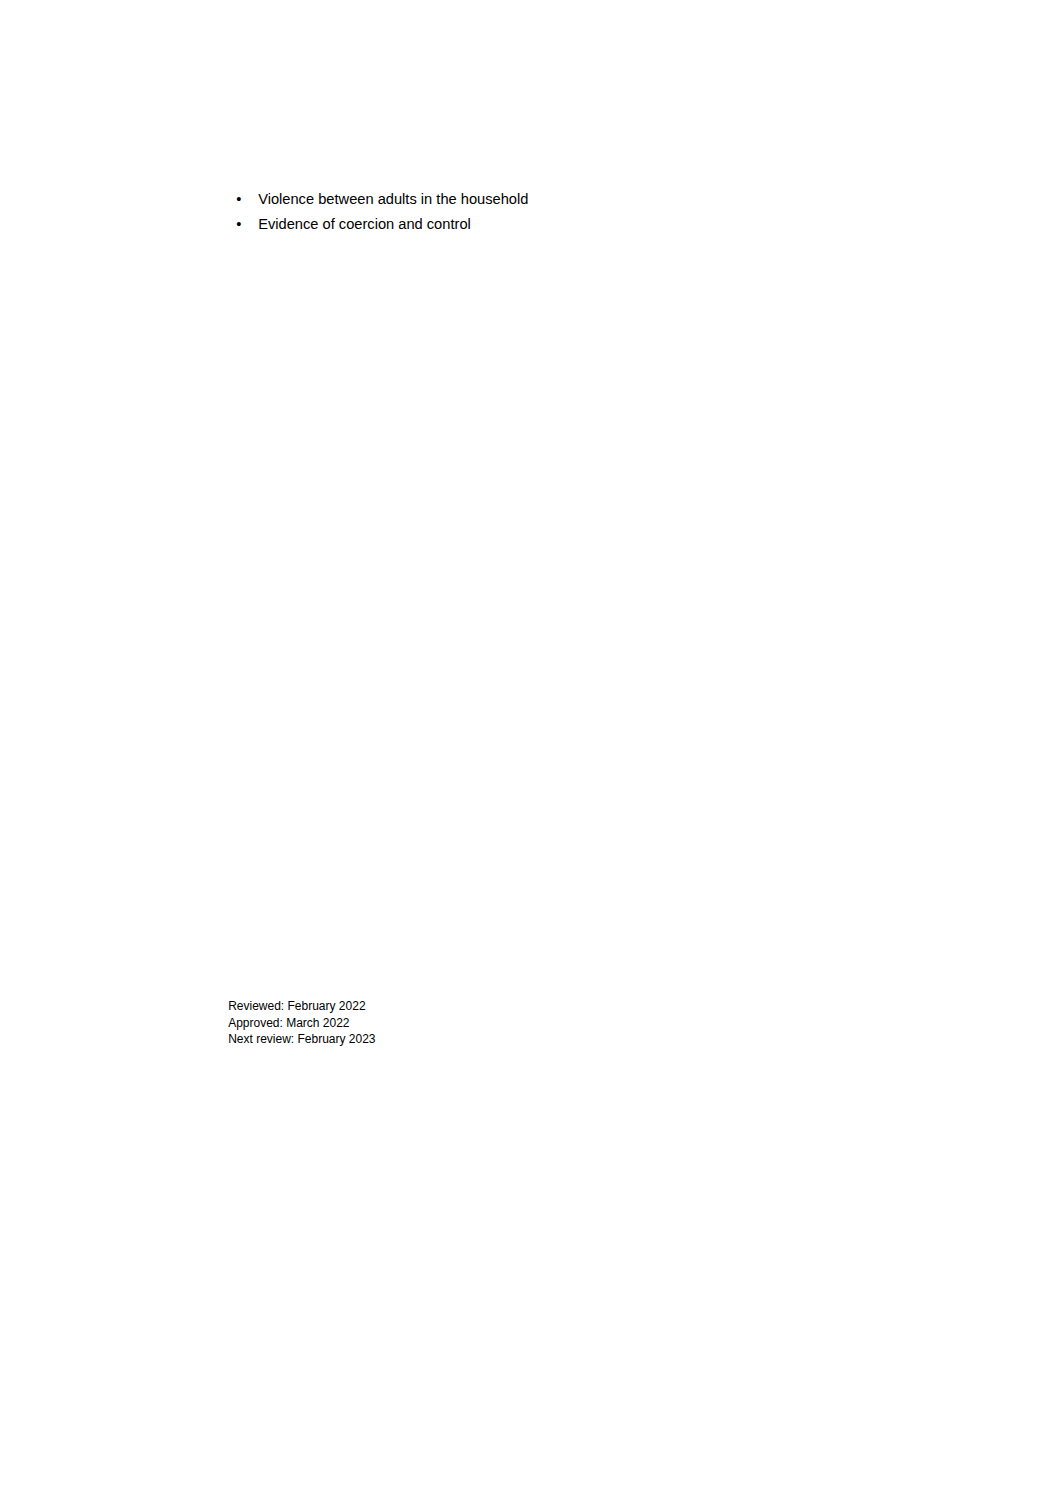Violence between adults in the household
Evidence of coercion and control
Reviewed: February 2022
Approved: March 2022
Next review: February 2023